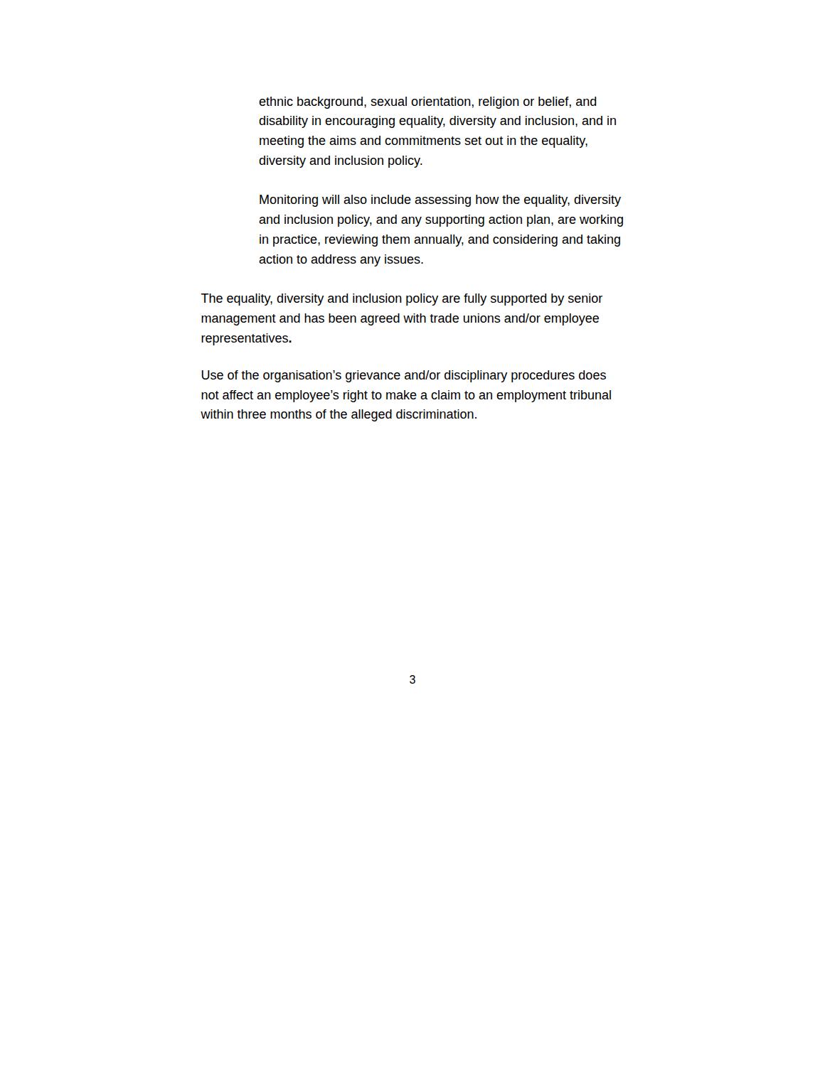ethnic background, sexual orientation, religion or belief, and disability in encouraging equality, diversity and inclusion, and in meeting the aims and commitments set out in the equality, diversity and inclusion policy.
Monitoring will also include assessing how the equality, diversity and inclusion policy, and any supporting action plan, are working in practice, reviewing them annually, and considering and taking action to address any issues.
The equality, diversity and inclusion policy are fully supported by senior management and has been agreed with trade unions and/or employee representatives.
Use of the organisation’s grievance and/or disciplinary procedures does not affect an employee’s right to make a claim to an employment tribunal within three months of the alleged discrimination.
3